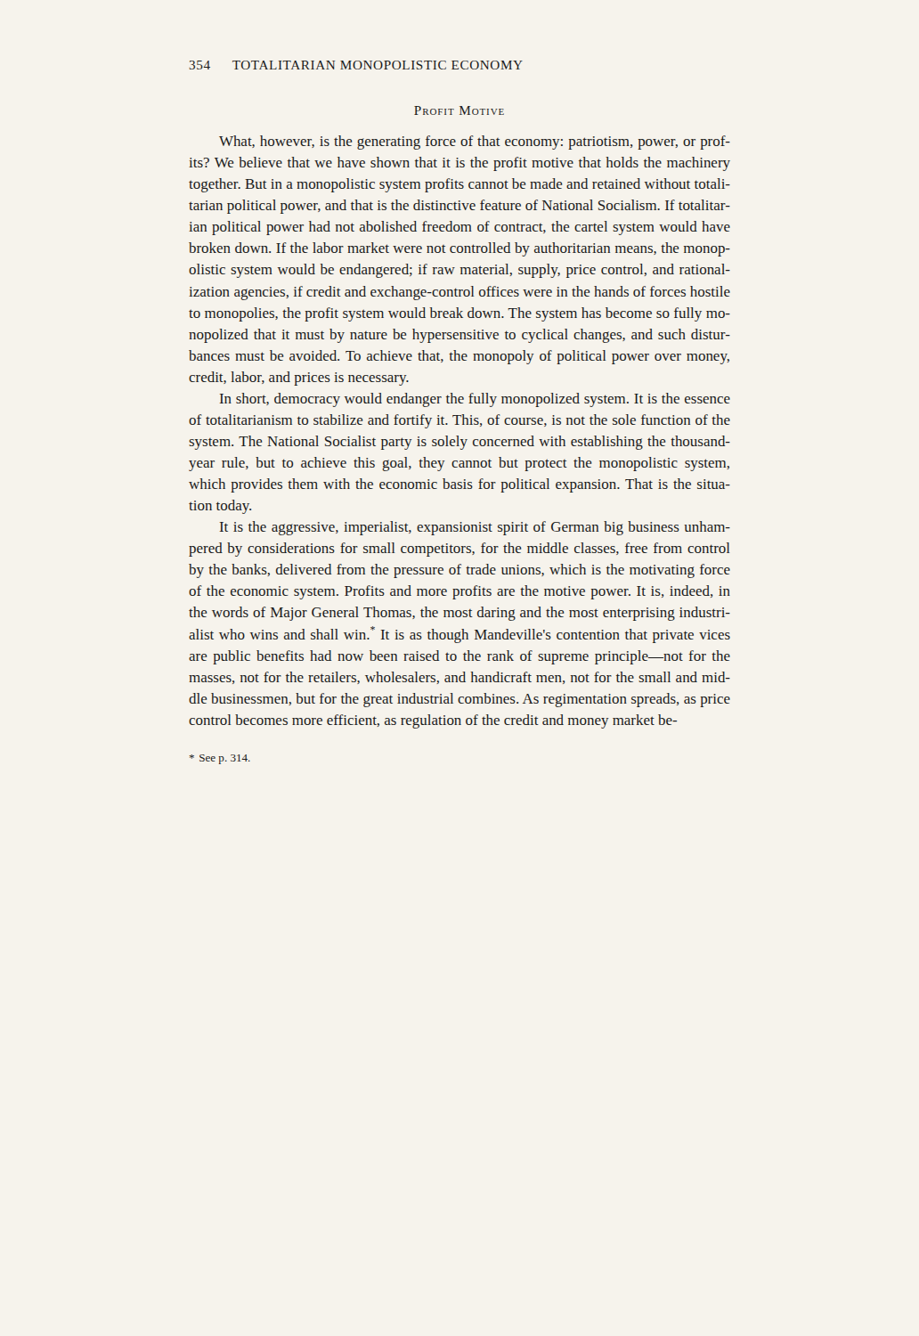354 TOTALITARIAN MONOPOLISTIC ECONOMY
Profit Motive
What, however, is the generating force of that economy: patriotism, power, or profits? We believe that we have shown that it is the profit motive that holds the machinery together. But in a monopolistic system profits cannot be made and retained without totalitarian political power, and that is the distinctive feature of National Socialism. If totalitarian political power had not abolished freedom of contract, the cartel system would have broken down. If the labor market were not controlled by authoritarian means, the monopolistic system would be endangered; if raw material, supply, price control, and rationalization agencies, if credit and exchange-control offices were in the hands of forces hostile to monopolies, the profit system would break down. The system has become so fully monopolized that it must by nature be hypersensitive to cyclical changes, and such disturbances must be avoided. To achieve that, the monopoly of political power over money, credit, labor, and prices is necessary.
In short, democracy would endanger the fully monopolized system. It is the essence of totalitarianism to stabilize and fortify it. This, of course, is not the sole function of the system. The National Socialist party is solely concerned with establishing the thousand-year rule, but to achieve this goal, they cannot but protect the monopolistic system, which provides them with the economic basis for political expansion. That is the situation today.
It is the aggressive, imperialist, expansionist spirit of German big business unhampered by considerations for small competitors, for the middle classes, free from control by the banks, delivered from the pressure of trade unions, which is the motivating force of the economic system. Profits and more profits are the motive power. It is, indeed, in the words of Major General Thomas, the most daring and the most enterprising industrialist who wins and shall win.* It is as though Mandeville's contention that private vices are public benefits had now been raised to the rank of supreme principle—not for the masses, not for the retailers, wholesalers, and handicraft men, not for the small and middle businessmen, but for the great industrial combines. As regimentation spreads, as price control becomes more efficient, as regulation of the credit and money market be-
*See p. 314.